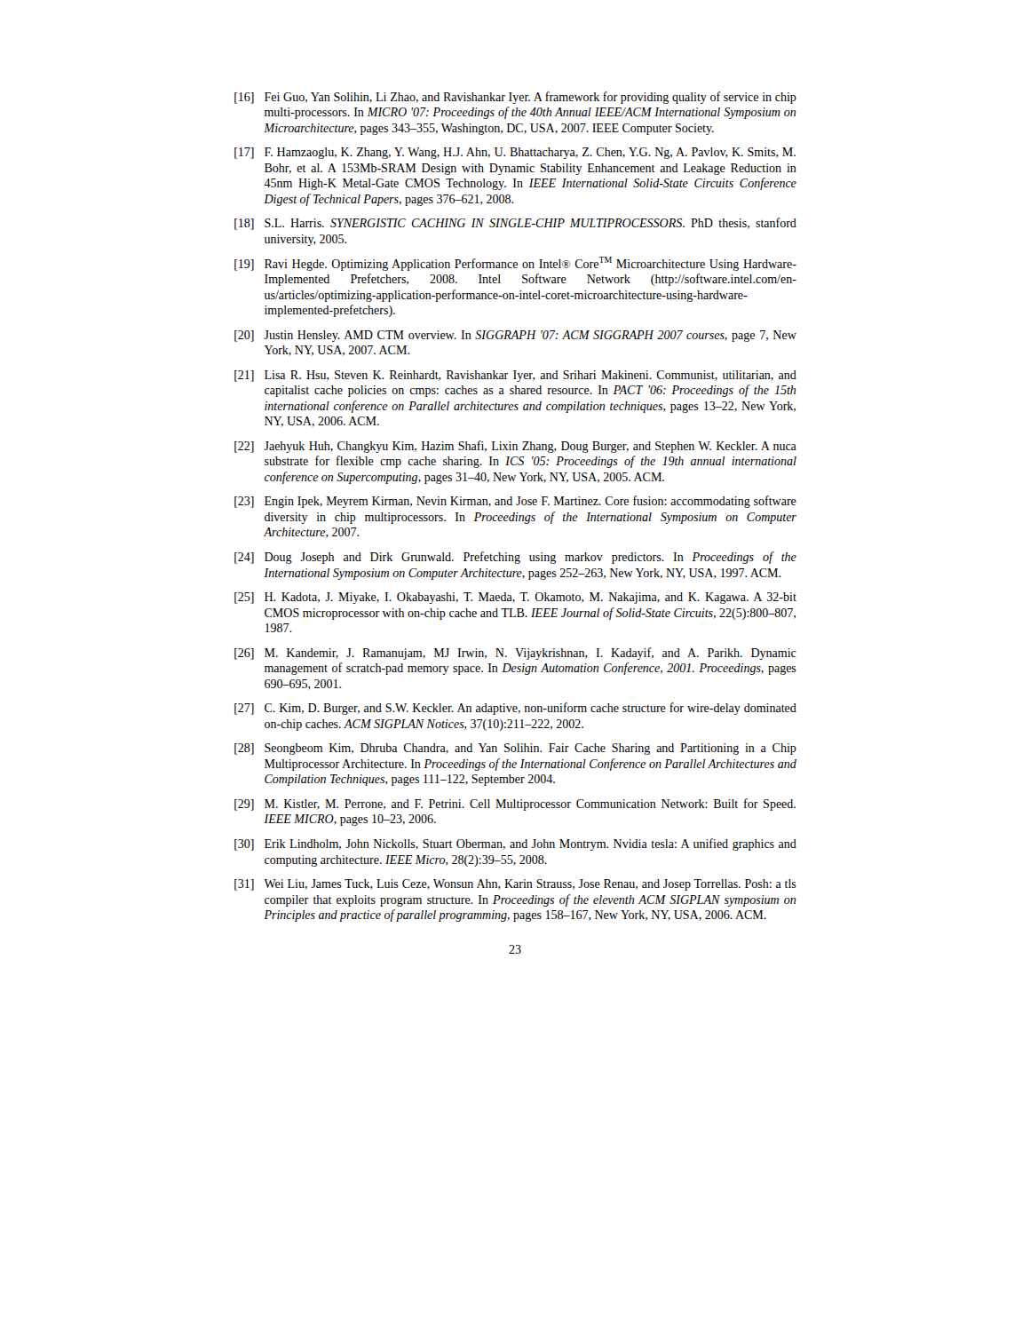[16] Fei Guo, Yan Solihin, Li Zhao, and Ravishankar Iyer. A framework for providing quality of service in chip multi-processors. In MICRO '07: Proceedings of the 40th Annual IEEE/ACM International Symposium on Microarchitecture, pages 343–355, Washington, DC, USA, 2007. IEEE Computer Society.
[17] F. Hamzaoglu, K. Zhang, Y. Wang, H.J. Ahn, U. Bhattacharya, Z. Chen, Y.G. Ng, A. Pavlov, K. Smits, M. Bohr, et al. A 153Mb-SRAM Design with Dynamic Stability Enhancement and Leakage Reduction in 45nm High-K Metal-Gate CMOS Technology. In IEEE International Solid-State Circuits Conference Digest of Technical Papers, pages 376–621, 2008.
[18] S.L. Harris. SYNERGISTIC CACHING IN SINGLE-CHIP MULTIPROCESSORS. PhD thesis, stanford university, 2005.
[19] Ravi Hegde. Optimizing Application Performance on Intel® CoreTM Microarchitecture Using Hardware-Implemented Prefetchers, 2008. Intel Software Network (http://software.intel.com/en-us/articles/optimizing-application-performance-on-intel-coret-microarchitecture-using-hardware-implemented-prefetchers).
[20] Justin Hensley. AMD CTM overview. In SIGGRAPH '07: ACM SIGGRAPH 2007 courses, page 7, New York, NY, USA, 2007. ACM.
[21] Lisa R. Hsu, Steven K. Reinhardt, Ravishankar Iyer, and Srihari Makineni. Communist, utilitarian, and capitalist cache policies on cmps: caches as a shared resource. In PACT '06: Proceedings of the 15th international conference on Parallel architectures and compilation techniques, pages 13–22, New York, NY, USA, 2006. ACM.
[22] Jaehyuk Huh, Changkyu Kim, Hazim Shafi, Lixin Zhang, Doug Burger, and Stephen W. Keckler. A nuca substrate for flexible cmp cache sharing. In ICS '05: Proceedings of the 19th annual international conference on Supercomputing, pages 31–40, New York, NY, USA, 2005. ACM.
[23] Engin Ipek, Meyrem Kirman, Nevin Kirman, and Jose F. Martinez. Core fusion: accommodating software diversity in chip multiprocessors. In Proceedings of the International Symposium on Computer Architecture, 2007.
[24] Doug Joseph and Dirk Grunwald. Prefetching using markov predictors. In Proceedings of the International Symposium on Computer Architecture, pages 252–263, New York, NY, USA, 1997. ACM.
[25] H. Kadota, J. Miyake, I. Okabayashi, T. Maeda, T. Okamoto, M. Nakajima, and K. Kagawa. A 32-bit CMOS microprocessor with on-chip cache and TLB. IEEE Journal of Solid-State Circuits, 22(5):800–807, 1987.
[26] M. Kandemir, J. Ramanujam, MJ Irwin, N. Vijaykrishnan, I. Kadayif, and A. Parikh. Dynamic management of scratch-pad memory space. In Design Automation Conference, 2001. Proceedings, pages 690–695, 2001.
[27] C. Kim, D. Burger, and S.W. Keckler. An adaptive, non-uniform cache structure for wire-delay dominated on-chip caches. ACM SIGPLAN Notices, 37(10):211–222, 2002.
[28] Seongbeom Kim, Dhruba Chandra, and Yan Solihin. Fair Cache Sharing and Partitioning in a Chip Multiprocessor Architecture. In Proceedings of the International Conference on Parallel Architectures and Compilation Techniques, pages 111–122, September 2004.
[29] M. Kistler, M. Perrone, and F. Petrini. Cell Multiprocessor Communication Network: Built for Speed. IEEE MICRO, pages 10–23, 2006.
[30] Erik Lindholm, John Nickolls, Stuart Oberman, and John Montrym. Nvidia tesla: A unified graphics and computing architecture. IEEE Micro, 28(2):39–55, 2008.
[31] Wei Liu, James Tuck, Luis Ceze, Wonsun Ahn, Karin Strauss, Jose Renau, and Josep Torrellas. Posh: a tls compiler that exploits program structure. In Proceedings of the eleventh ACM SIGPLAN symposium on Principles and practice of parallel programming, pages 158–167, New York, NY, USA, 2006. ACM.
23